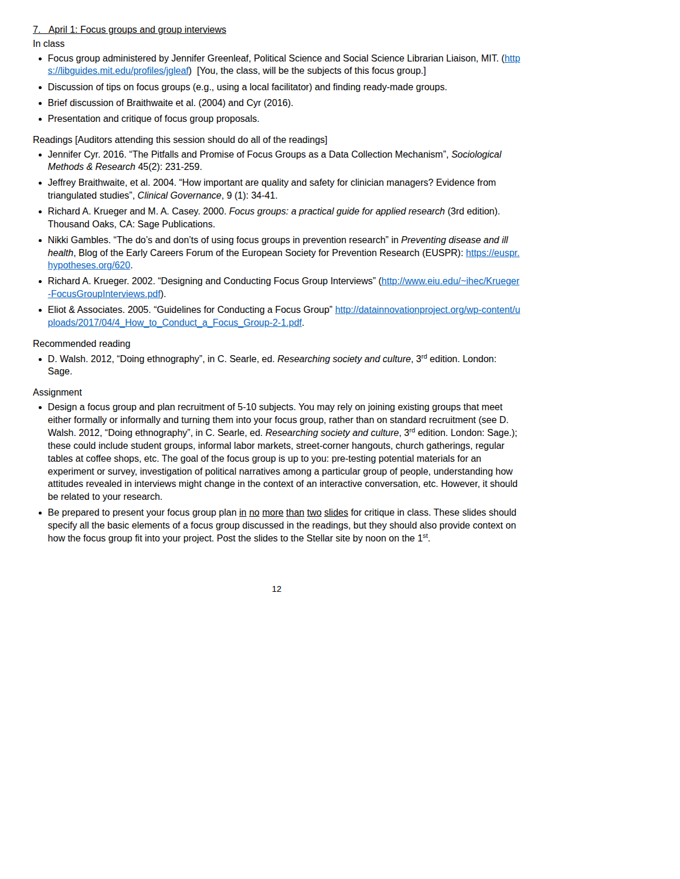7. April 1: Focus groups and group interviews
In class
Focus group administered by Jennifer Greenleaf, Political Science and Social Science Librarian Liaison, MIT. (https://libguides.mit.edu/profiles/jgleaf) [You, the class, will be the subjects of this focus group.]
Discussion of tips on focus groups (e.g., using a local facilitator) and finding ready-made groups.
Brief discussion of Braithwaite et al. (2004) and Cyr (2016).
Presentation and critique of focus group proposals.
Readings [Auditors attending this session should do all of the readings]
Jennifer Cyr. 2016. “The Pitfalls and Promise of Focus Groups as a Data Collection Mechanism”, Sociological Methods & Research 45(2): 231-259.
Jeffrey Braithwaite, et al. 2004. “How important are quality and safety for clinician managers? Evidence from triangulated studies”, Clinical Governance, 9 (1): 34-41.
Richard A. Krueger and M. A. Casey. 2000. Focus groups: a practical guide for applied research (3rd edition). Thousand Oaks, CA: Sage Publications.
Nikki Gambles. “The do’s and don’ts of using focus groups in prevention research” in Preventing disease and ill health, Blog of the Early Careers Forum of the European Society for Prevention Research (EUSPR): https://euspr.hypotheses.org/620.
Richard A. Krueger. 2002. “Designing and Conducting Focus Group Interviews” (http://www.eiu.edu/~ihec/Krueger-FocusGroupInterviews.pdf).
Eliot & Associates. 2005. “Guidelines for Conducting a Focus Group” http://datainnovationproject.org/wp-content/uploads/2017/04/4_How_to_Conduct_a_Focus_Group-2-1.pdf.
Recommended reading
D. Walsh. 2012, “Doing ethnography”, in C. Searle, ed. Researching society and culture, 3rd edition. London: Sage.
Assignment
Design a focus group and plan recruitment of 5-10 subjects. You may rely on joining existing groups that meet either formally or informally and turning them into your focus group, rather than on standard recruitment (see D. Walsh. 2012, “Doing ethnography”, in C. Searle, ed. Researching society and culture, 3rd edition. London: Sage.); these could include student groups, informal labor markets, street-corner hangouts, church gatherings, regular tables at coffee shops, etc. The goal of the focus group is up to you: pre-testing potential materials for an experiment or survey, investigation of political narratives among a particular group of people, understanding how attitudes revealed in interviews might change in the context of an interactive conversation, etc. However, it should be related to your research.
Be prepared to present your focus group plan in no more than two slides for critique in class. These slides should specify all the basic elements of a focus group discussed in the readings, but they should also provide context on how the focus group fit into your project. Post the slides to the Stellar site by noon on the 1st.
12